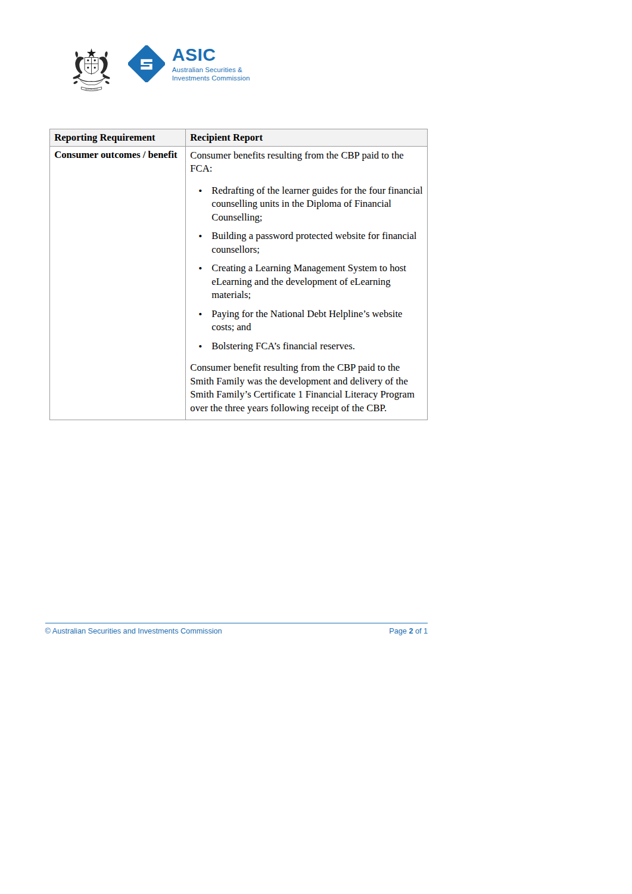AUSTRALIA
ASIC Australian Securities &
Investments Commission
| Reporting Requirement | Recipient Report |
| --- | --- |
| Consumer outcomes / benefit | Consumer benefits resulting from the CBP paid to the FCA: Redrafting of the learner guides for the four financial counselling units in the Diploma of Financial Counselling; Building a password protected website for financial counsellors; Creating a Learning Management System to host eLearning and the development of eLearning materials; Paying for the National Debt Helpline’s website costs; and Bolstering FCA’s financial reserves. Consumer benefit resulting from the CBP paid to the Smith Family was the development and delivery of the Smith Family’s Certificate 1 Financial Literacy Program over the three years following receipt of the CBP. |
© Australian Securities and Investments Commission Page 2 of 1